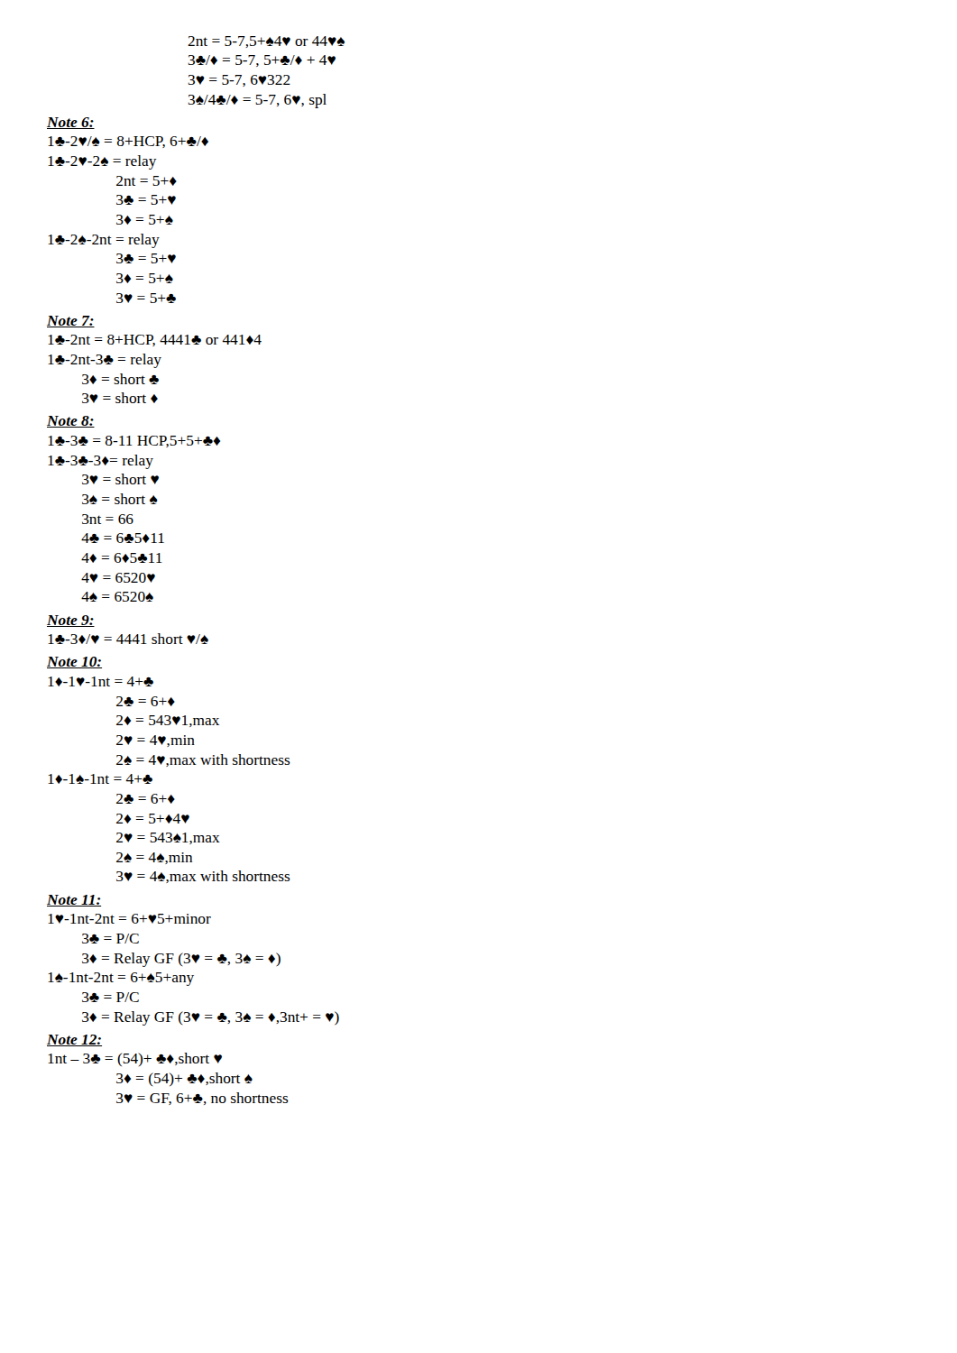2nt = 5-7,5+♠4♥ or 44♥♠
3♣/♦ = 5-7, 5+♣/♦ + 4♥
3♥ = 5-7, 6♥322
3♠/4♣/♦ = 5-7, 6♥, spl
Note 6:
1♣-2♥/♠ = 8+HCP, 6+♣/♦
1♣-2♥-2♠ = relay
2nt = 5+♦
3♣ = 5+♥
3♦ = 5+♠
1♣-2♠-2nt = relay
3♣ = 5+♥
3♦ = 5+♠
3♥ = 5+♣
Note 7:
1♣-2nt = 8+HCP, 4441♣ or 441♦4
1♣-2nt-3♣ = relay
3♦ = short ♣
3♥ = short ♦
Note 8:
1♣-3♣ = 8-11 HCP,5+5+♣♦
1♣-3♣-3♦= relay
3♥ = short ♥
3♠ = short ♠
3nt = 66
4♣ = 6♣5♦11
4♦ = 6♦5♣11
4♥ = 6520♥
4♠ = 6520♠
Note 9:
1♣-3♦/♥ = 4441 short ♥/♠
Note 10:
1♦-1♥-1nt = 4+♣
2♣ = 6+♦
2♦ = 543♥1,max
2♥ = 4♥,min
2♠ = 4♥,max with shortness
1♦-1♠-1nt = 4+♣
2♣ = 6+♦
2♦ = 5+♦4♥
2♥ = 543♠1,max
2♠ = 4♠,min
3♥ = 4♠,max with shortness
Note 11:
1♥-1nt-2nt = 6+♥5+minor
3♣ = P/C
3♦ = Relay GF (3♥ = ♣, 3♠ = ♦)
1♠-1nt-2nt = 6+♠5+any
3♣ = P/C
3♦ = Relay GF (3♥ = ♣, 3♠ = ♦,3nt+ = ♥)
Note 12:
1nt – 3♣ = (54)+ ♣♦,short ♥
3♦ = (54)+ ♣♦,short ♠
3♥ = GF, 6+♣, no shortness